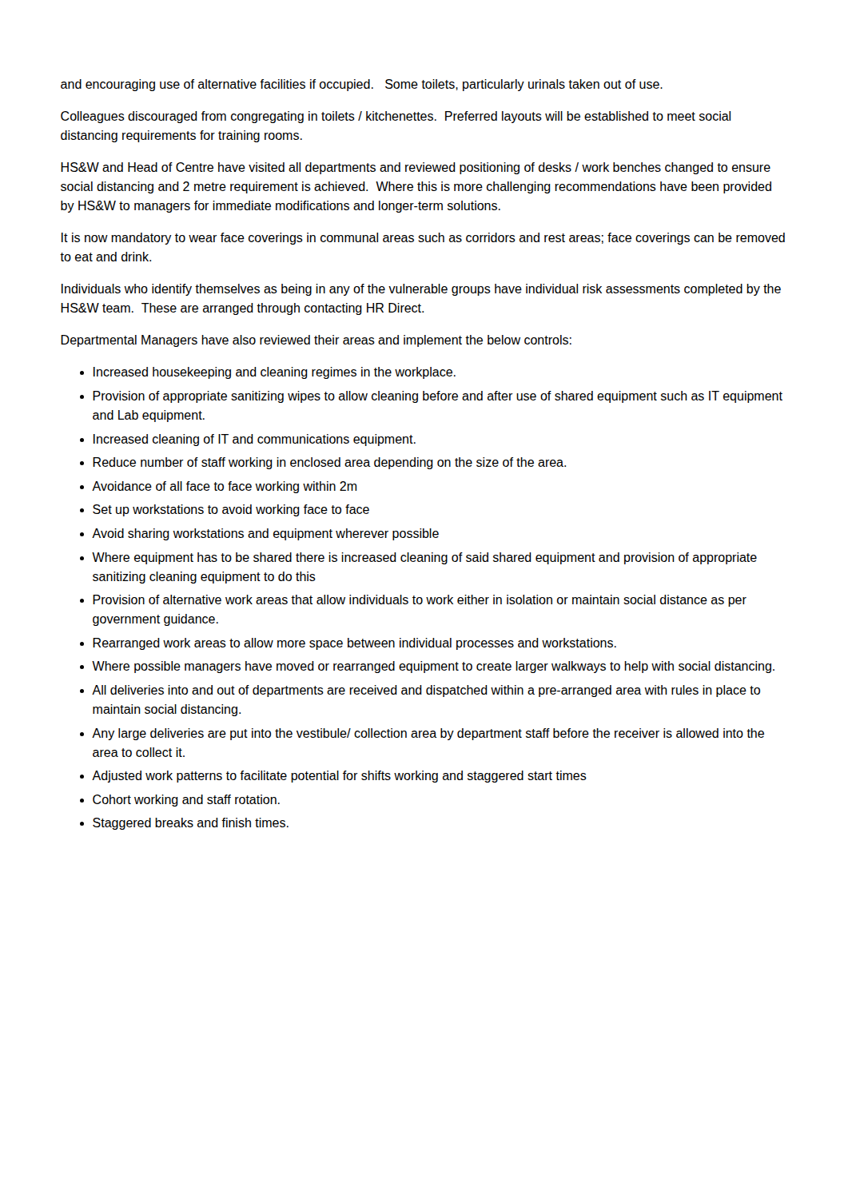and encouraging use of alternative facilities if occupied. Some toilets, particularly urinals taken out of use.
Colleagues discouraged from congregating in toilets / kitchenettes. Preferred layouts will be established to meet social distancing requirements for training rooms.
HS&W and Head of Centre have visited all departments and reviewed positioning of desks / work benches changed to ensure social distancing and 2 metre requirement is achieved. Where this is more challenging recommendations have been provided by HS&W to managers for immediate modifications and longer-term solutions.
It is now mandatory to wear face coverings in communal areas such as corridors and rest areas; face coverings can be removed to eat and drink.
Individuals who identify themselves as being in any of the vulnerable groups have individual risk assessments completed by the HS&W team. These are arranged through contacting HR Direct.
Departmental Managers have also reviewed their areas and implement the below controls:
Increased housekeeping and cleaning regimes in the workplace.
Provision of appropriate sanitizing wipes to allow cleaning before and after use of shared equipment such as IT equipment and Lab equipment.
Increased cleaning of IT and communications equipment.
Reduce number of staff working in enclosed area depending on the size of the area.
Avoidance of all face to face working within 2m
Set up workstations to avoid working face to face
Avoid sharing workstations and equipment wherever possible
Where equipment has to be shared there is increased cleaning of said shared equipment and provision of appropriate sanitizing cleaning equipment to do this
Provision of alternative work areas that allow individuals to work either in isolation or maintain social distance as per government guidance.
Rearranged work areas to allow more space between individual processes and workstations.
Where possible managers have moved or rearranged equipment to create larger walkways to help with social distancing.
All deliveries into and out of departments are received and dispatched within a pre-arranged area with rules in place to maintain social distancing.
Any large deliveries are put into the vestibule/ collection area by department staff before the receiver is allowed into the area to collect it.
Adjusted work patterns to facilitate potential for shifts working and staggered start times
Cohort working and staff rotation.
Staggered breaks and finish times.